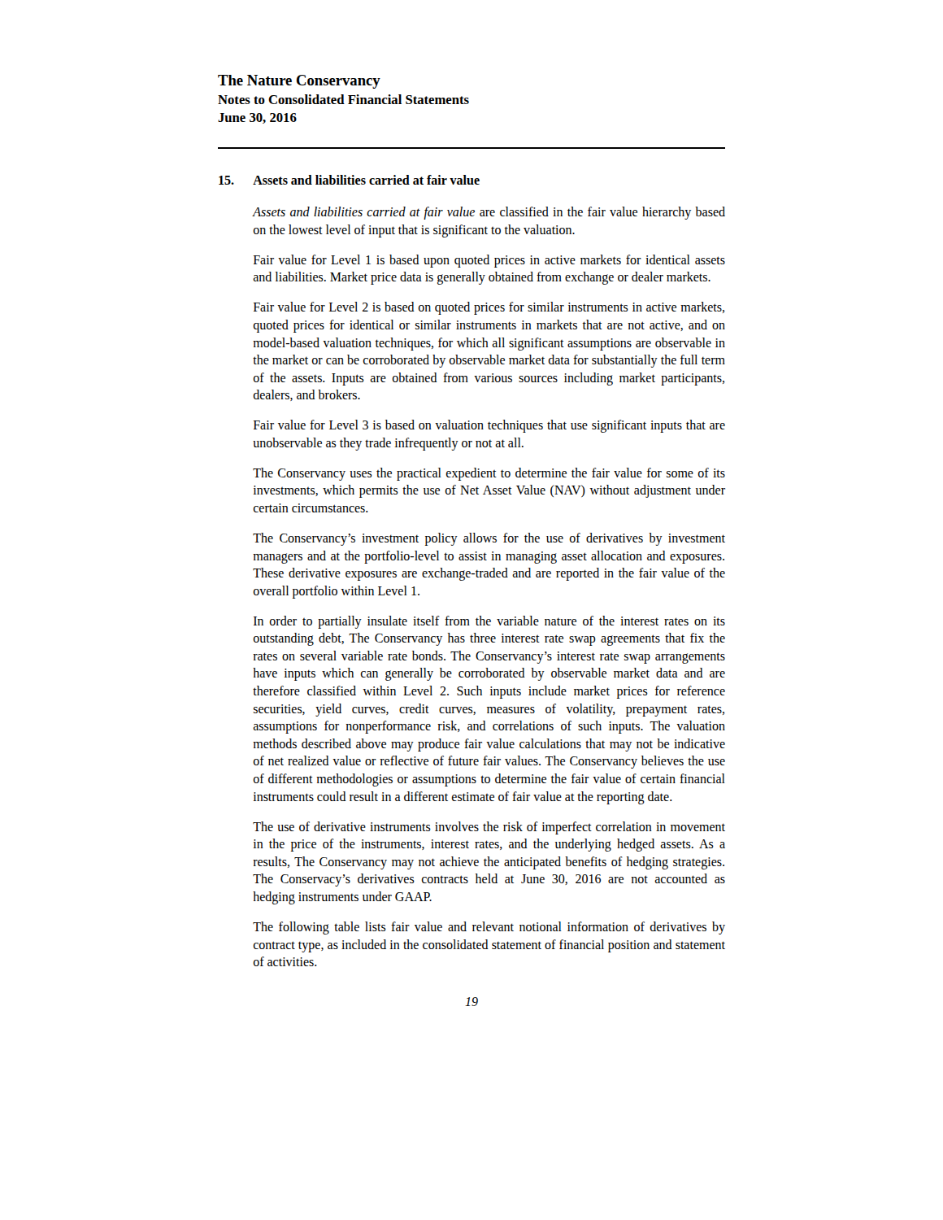The Nature Conservancy
Notes to Consolidated Financial Statements
June 30, 2016
15.
Assets and liabilities carried at fair value
Assets and liabilities carried at fair value are classified in the fair value hierarchy based on the lowest level of input that is significant to the valuation.
Fair value for Level 1 is based upon quoted prices in active markets for identical assets and liabilities. Market price data is generally obtained from exchange or dealer markets.
Fair value for Level 2 is based on quoted prices for similar instruments in active markets, quoted prices for identical or similar instruments in markets that are not active, and on model-based valuation techniques, for which all significant assumptions are observable in the market or can be corroborated by observable market data for substantially the full term of the assets. Inputs are obtained from various sources including market participants, dealers, and brokers.
Fair value for Level 3 is based on valuation techniques that use significant inputs that are unobservable as they trade infrequently or not at all.
The Conservancy uses the practical expedient to determine the fair value for some of its investments, which permits the use of Net Asset Value (NAV) without adjustment under certain circumstances.
The Conservancy’s investment policy allows for the use of derivatives by investment managers and at the portfolio-level to assist in managing asset allocation and exposures. These derivative exposures are exchange-traded and are reported in the fair value of the overall portfolio within Level 1.
In order to partially insulate itself from the variable nature of the interest rates on its outstanding debt, The Conservancy has three interest rate swap agreements that fix the rates on several variable rate bonds. The Conservancy’s interest rate swap arrangements have inputs which can generally be corroborated by observable market data and are therefore classified within Level 2. Such inputs include market prices for reference securities, yield curves, credit curves, measures of volatility, prepayment rates, assumptions for nonperformance risk, and correlations of such inputs. The valuation methods described above may produce fair value calculations that may not be indicative of net realized value or reflective of future fair values. The Conservancy believes the use of different methodologies or assumptions to determine the fair value of certain financial instruments could result in a different estimate of fair value at the reporting date.
The use of derivative instruments involves the risk of imperfect correlation in movement in the price of the instruments, interest rates, and the underlying hedged assets. As a results, The Conservancy may not achieve the anticipated benefits of hedging strategies. The Conservacy’s derivatives contracts held at June 30, 2016 are not accounted as hedging instruments under GAAP.
The following table lists fair value and relevant notional information of derivatives by contract type, as included in the consolidated statement of financial position and statement of activities.
19